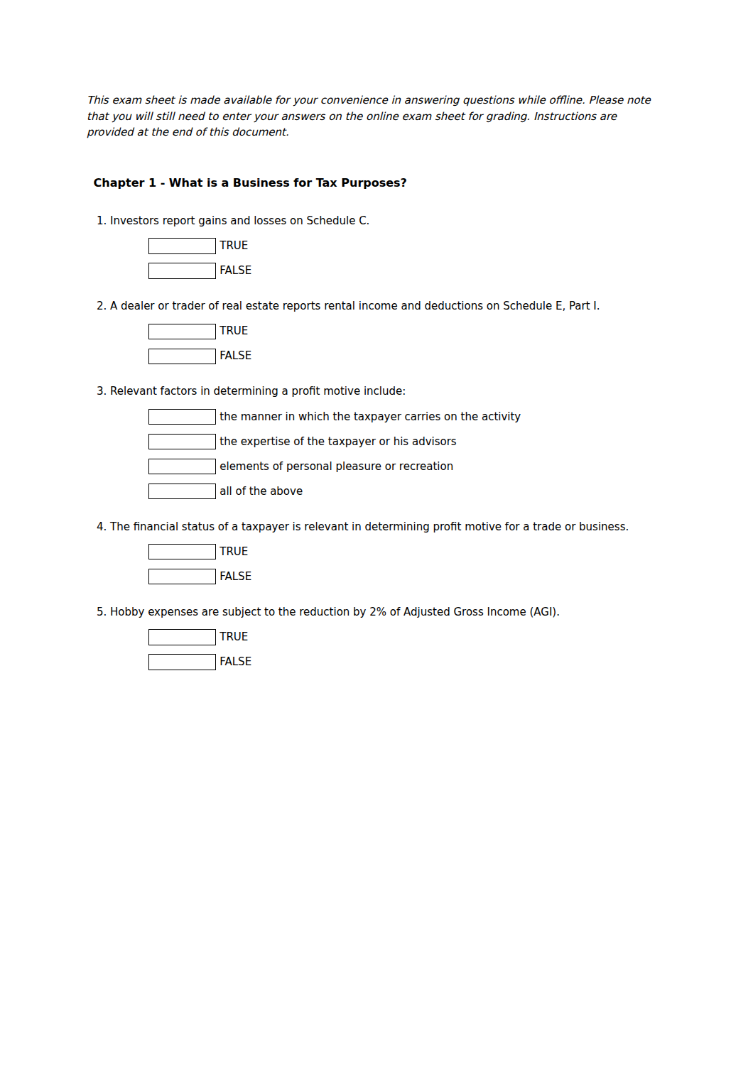This exam sheet is made available for your convenience in answering questions while offline. Please note that you will still need to enter your answers on the online exam sheet for grading. Instructions are provided at the end of this document.
Chapter 1 - What is a Business for Tax Purposes?
Investors report gains and losses on Schedule C.
TRUE
FALSE
A dealer or trader of real estate reports rental income and deductions on Schedule E, Part I.
TRUE
FALSE
Relevant factors in determining a profit motive include:
the manner in which the taxpayer carries on the activity
the expertise of the taxpayer or his advisors
elements of personal pleasure or recreation
all of the above
The financial status of a taxpayer is relevant in determining profit motive for a trade or business.
TRUE
FALSE
Hobby expenses are subject to the reduction by 2% of Adjusted Gross Income (AGI).
TRUE
FALSE